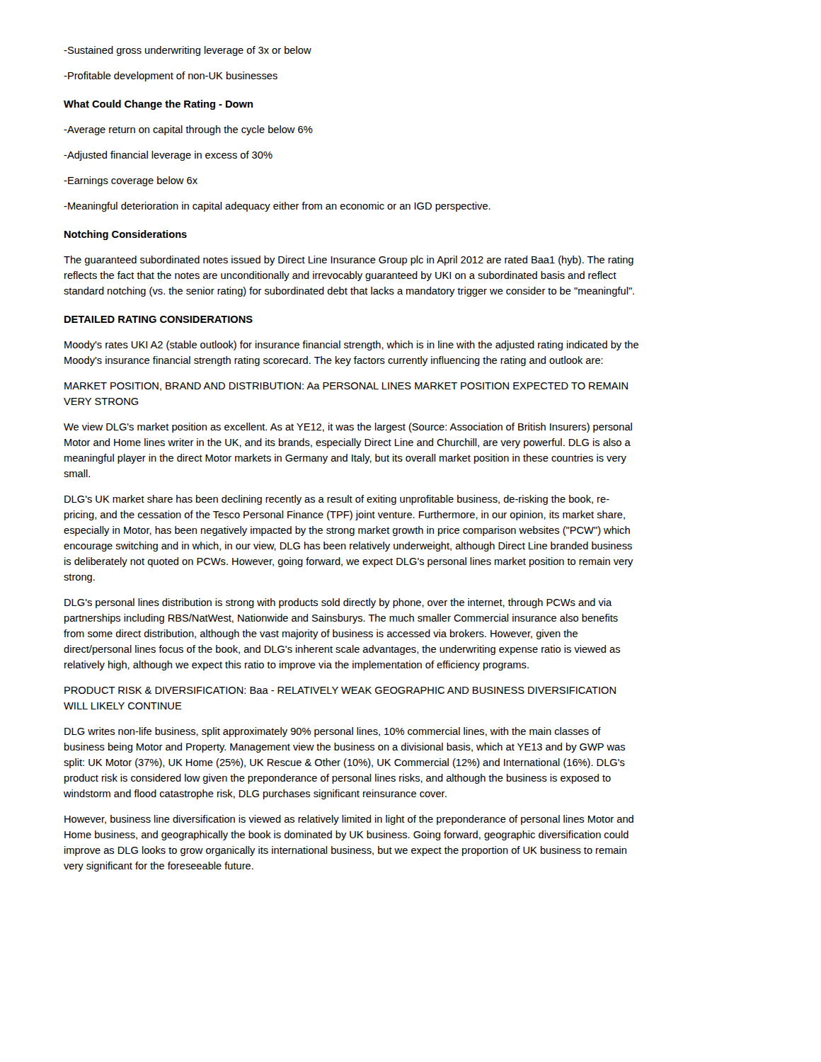-Sustained gross underwriting leverage of 3x or below
-Profitable development of non-UK businesses
What Could Change the Rating - Down
-Average return on capital through the cycle below 6%
-Adjusted financial leverage in excess of 30%
-Earnings coverage below 6x
-Meaningful deterioration in capital adequacy either from an economic or an IGD perspective.
Notching Considerations
The guaranteed subordinated notes issued by Direct Line Insurance Group plc in April 2012 are rated Baa1 (hyb). The rating reflects the fact that the notes are unconditionally and irrevocably guaranteed by UKI on a subordinated basis and reflect standard notching (vs. the senior rating) for subordinated debt that lacks a mandatory trigger we consider to be "meaningful".
DETAILED RATING CONSIDERATIONS
Moody's rates UKI A2 (stable outlook) for insurance financial strength, which is in line with the adjusted rating indicated by the Moody's insurance financial strength rating scorecard. The key factors currently influencing the rating and outlook are:
MARKET POSITION, BRAND AND DISTRIBUTION: Aa PERSONAL LINES MARKET POSITION EXPECTED TO REMAIN VERY STRONG
We view DLG's market position as excellent. As at YE12, it was the largest (Source: Association of British Insurers) personal Motor and Home lines writer in the UK, and its brands, especially Direct Line and Churchill, are very powerful. DLG is also a meaningful player in the direct Motor markets in Germany and Italy, but its overall market position in these countries is very small.
DLG's UK market share has been declining recently as a result of exiting unprofitable business, de-risking the book, re-pricing, and the cessation of the Tesco Personal Finance (TPF) joint venture. Furthermore, in our opinion, its market share, especially in Motor, has been negatively impacted by the strong market growth in price comparison websites ("PCW") which encourage switching and in which, in our view, DLG has been relatively underweight, although Direct Line branded business is deliberately not quoted on PCWs. However, going forward, we expect DLG's personal lines market position to remain very strong.
DLG's personal lines distribution is strong with products sold directly by phone, over the internet, through PCWs and via partnerships including RBS/NatWest, Nationwide and Sainsburys. The much smaller Commercial insurance also benefits from some direct distribution, although the vast majority of business is accessed via brokers. However, given the direct/personal lines focus of the book, and DLG's inherent scale advantages, the underwriting expense ratio is viewed as relatively high, although we expect this ratio to improve via the implementation of efficiency programs.
PRODUCT RISK & DIVERSIFICATION: Baa - RELATIVELY WEAK GEOGRAPHIC AND BUSINESS DIVERSIFICATION WILL LIKELY CONTINUE
DLG writes non-life business, split approximately 90% personal lines, 10% commercial lines, with the main classes of business being Motor and Property. Management view the business on a divisional basis, which at YE13 and by GWP was split: UK Motor (37%), UK Home (25%), UK Rescue & Other (10%), UK Commercial (12%) and International (16%). DLG's product risk is considered low given the preponderance of personal lines risks, and although the business is exposed to windstorm and flood catastrophe risk, DLG purchases significant reinsurance cover.
However, business line diversification is viewed as relatively limited in light of the preponderance of personal lines Motor and Home business, and geographically the book is dominated by UK business. Going forward, geographic diversification could improve as DLG looks to grow organically its international business, but we expect the proportion of UK business to remain very significant for the foreseeable future.